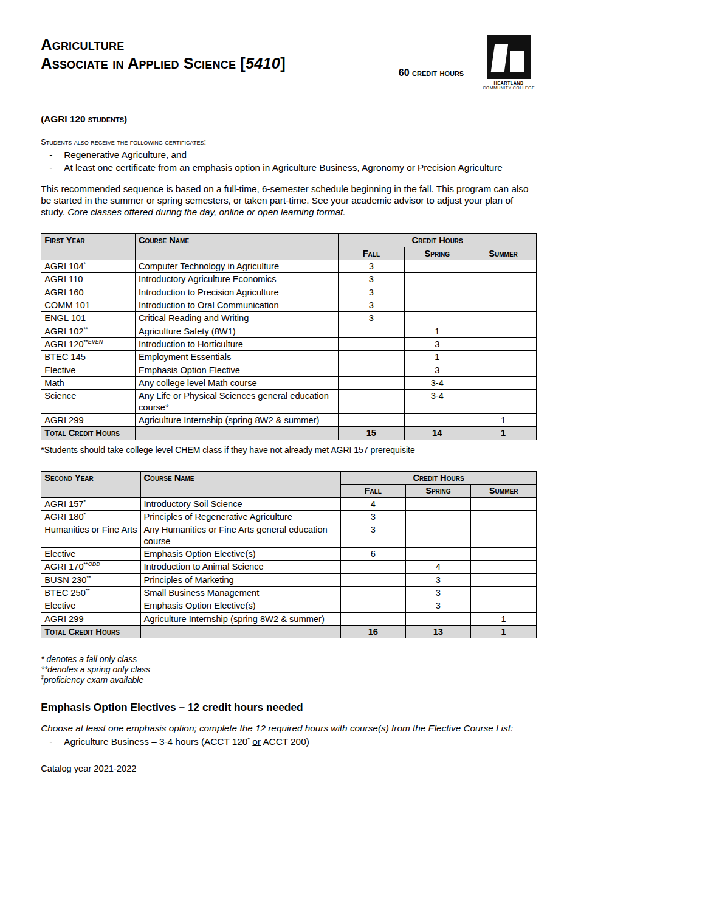AgricultureAssociate in Applied Science [5410]
60 credit hours
HEARTLAND
COMMUNITY COLLEGE
(AGRI 120 students)
Students also receive the following certificates:
Regenerative Agriculture, and
At least one certificate from an emphasis option in Agriculture Business, Agronomy or Precision Agriculture
This recommended sequence is based on a full-time, 6-semester schedule beginning in the fall. This program can also be started in the summer or spring semesters, or taken part-time. See your academic advisor to adjust your plan of study. Core classes offered during the day, online or open learning format.
| First Year | Course Name | Credit Hours |
| --- | --- | --- |
| Fall | Spring | Summer |
| AGRI 104 * | Computer Technology in Agriculture | 3 | | |
| AGRI 110 | Introductory Agriculture Economics | 3 | | |
| AGRI 160 | Introduction to Precision Agriculture | 3 | | |
| COMM 101 | Introduction to Oral Communication | 3 | | |
| ENGL 101 | Critical Reading and Writing | 3 | | |
| AGRI 102 ** | Agriculture Safety (8W1) | | 1 | |
| AGRI 120 ** EVEN | Introduction to Horticulture | | 3 | |
| BTEC 145 | Employment Essentials | | 1 | |
| Elective | Emphasis Option Elective | | 3 | |
| Math | Any college level Math course | | 3-4 | |
| Science | Any Life or Physical Sciences general education course* | | 3-4 | |
| AGRI 299 | Agriculture Internship (spring 8W2 & summer) | | | 1 |
| Total Credit Hours | | 15 | 14 | 1 |
*Students should take college level CHEM class if they have not already met AGRI 157 prerequisite
| Second Year | Course Name | Credit Hours |
| --- | --- | --- |
| Fall | Spring | Summer |
| AGRI 157 * | Introductory Soil Science | 4 | | |
| AGRI 180 * | Principles of Regenerative Agriculture | 3 | | |
| Humanities or Fine Arts | Any Humanities or Fine Arts general education course | 3 | | |
| Elective | Emphasis Option Elective(s) | 6 | | |
| AGRI 170 ** ODD | Introduction to Animal Science | | 4 | |
| BUSN 230 ** | Principles of Marketing | | 3 | |
| BTEC 250 ** | Small Business Management | | 3 | |
| Elective | Emphasis Option Elective(s) | | 3 | |
| AGRI 299 | Agriculture Internship (spring 8W2 & summer) | | | 1 |
| Total Credit Hours | | 16 | 13 | 1 |
* denotes a fall only class
**denotes a spring only class
‡proficiency exam available
Emphasis Option Electives – 12 credit hours needed
Choose at least one emphasis option; complete the 12 required hours with course(s) from the Elective Course List:
Agriculture Business – 3-4 hours (ACCT 120* or ACCT 200)
Catalog year 2021-2022